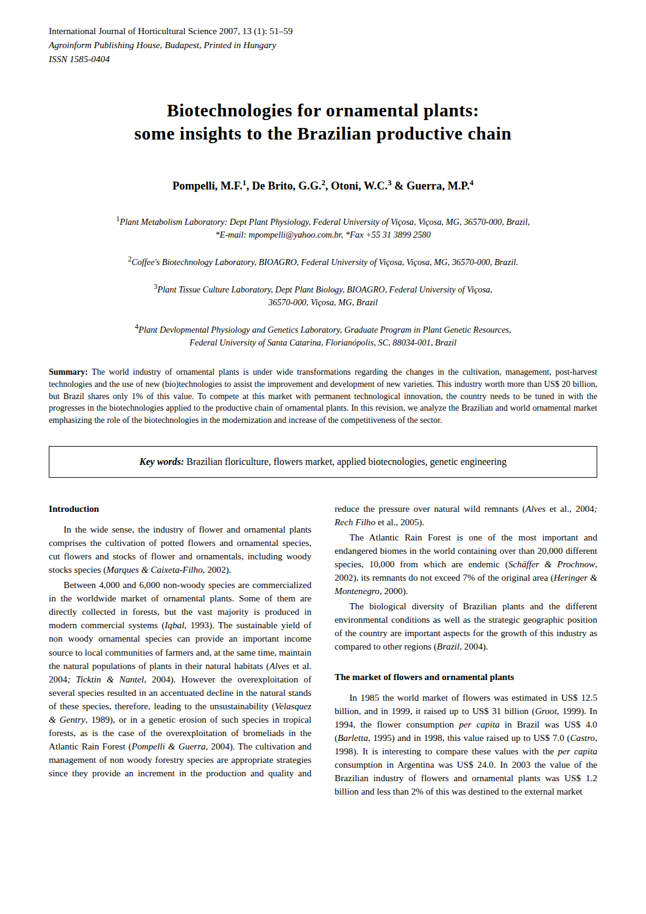International Journal of Horticultural Science 2007, 13 (1): 51–59
Agroinform Publishing House, Budapest, Printed in Hungary
ISSN 1585-0404
Biotechnologies for ornamental plants:
some insights to the Brazilian productive chain
Pompelli, M.F.1, De Brito, G.G.2, Otoni, W.C.3 & Guerra, M.P.4
1Plant Metabolism Laboratory: Dept Plant Physiology, Federal University of Viçosa, Viçosa, MG, 36570-000, Brazil,
*E-mail: mpompelli@yahoo.com.br, *Fax +55 31 3899 2580
2Coffee's Biotechnology Laboratory, BIOAGRO, Federal University of Viçosa, Viçosa, MG, 36570-000, Brazil.
3Plant Tissue Culture Laboratory, Dept Plant Biology, BIOAGRO, Federal University of Viçosa,
36570-000, Viçosa, MG, Brazil
4Plant Devlopmental Physiology and Genetics Laboratory, Graduate Program in Plant Genetic Resources,
Federal University of Santa Catarina, Florianópolis, SC, 88034-001, Brazil
Summary: The world industry of ornamental plants is under wide transformations regarding the changes in the cultivation, management, post-harvest technologies and the use of new (bio)technologies to assist the improvement and development of new varieties. This industry worth more than US$ 20 billion, but Brazil shares only 1% of this value. To compete at this market with permanent technological innovation, the country needs to be tuned in with the progresses in the biotechnologies applied to the productive chain of ornamental plants. In this revision, we analyze the Brazilian and world ornamental market emphasizing the role of the biotechnologies in the modernization and increase of the competitiveness of the sector.
Key words: Brazilian floriculture, flowers market, applied biotecnologies, genetic engineering
Introduction
In the wide sense, the industry of flower and ornamental plants comprises the cultivation of potted flowers and ornamental species, cut flowers and stocks of flower and ornamentals, including woody stocks species (Marques & Caixeta-Filho, 2002).
Between 4,000 and 6,000 non-woody species are commercialized in the worldwide market of ornamental plants. Some of them are directly collected in forests, but the vast majority is produced in modern commercial systems (Iqbal, 1993). The sustainable yield of non woody ornamental species can provide an important income source to local communities of farmers and, at the same time, maintain the natural populations of plants in their natural habitats (Alves et al. 2004; Ticktin & Nantel, 2004). However the overexploitation of several species resulted in an accentuated decline in the natural stands of these species, therefore, leading to the unsustainability (Velasquez & Gentry, 1989), or in a genetic erosion of such species in tropical forests, as is the case of the overexploitation of bromeliads in the Atlantic Rain Forest (Pompelli & Guerra, 2004). The cultivation and management of non woody forestry species are appropriate strategies since they provide an increment in the production and quality and reduce the pressure over natural wild remnants (Alves et al., 2004; Rech Filho et al., 2005).
The Atlantic Rain Forest is one of the most important and endangered biomes in the world containing over than 20,000 different species, 10,000 from which are endemic (Schäffer & Prochnow, 2002), its remnants do not exceed 7% of the original area (Heringer & Montenegro, 2000).
The biological diversity of Brazilian plants and the different environmental conditions as well as the strategic geographic position of the country are important aspects for the growth of this industry as compared to other regions (Brazil, 2004).
The market of flowers and ornamental plants
In 1985 the world market of flowers was estimated in US$ 12.5 billion, and in 1999, it raised up to US$ 31 billion (Groot, 1999). In 1994, the flower consumption per capita in Brazil was US$ 4.0 (Barletta, 1995) and in 1998, this value raised up to US$ 7.0 (Castro, 1998). It is interesting to compare these values with the per capita consumption in Argentina was US$ 24.0. In 2003 the value of the Brazilian industry of flowers and ornamental plants was US$ 1.2 billion and less than 2% of this was destined to the external market